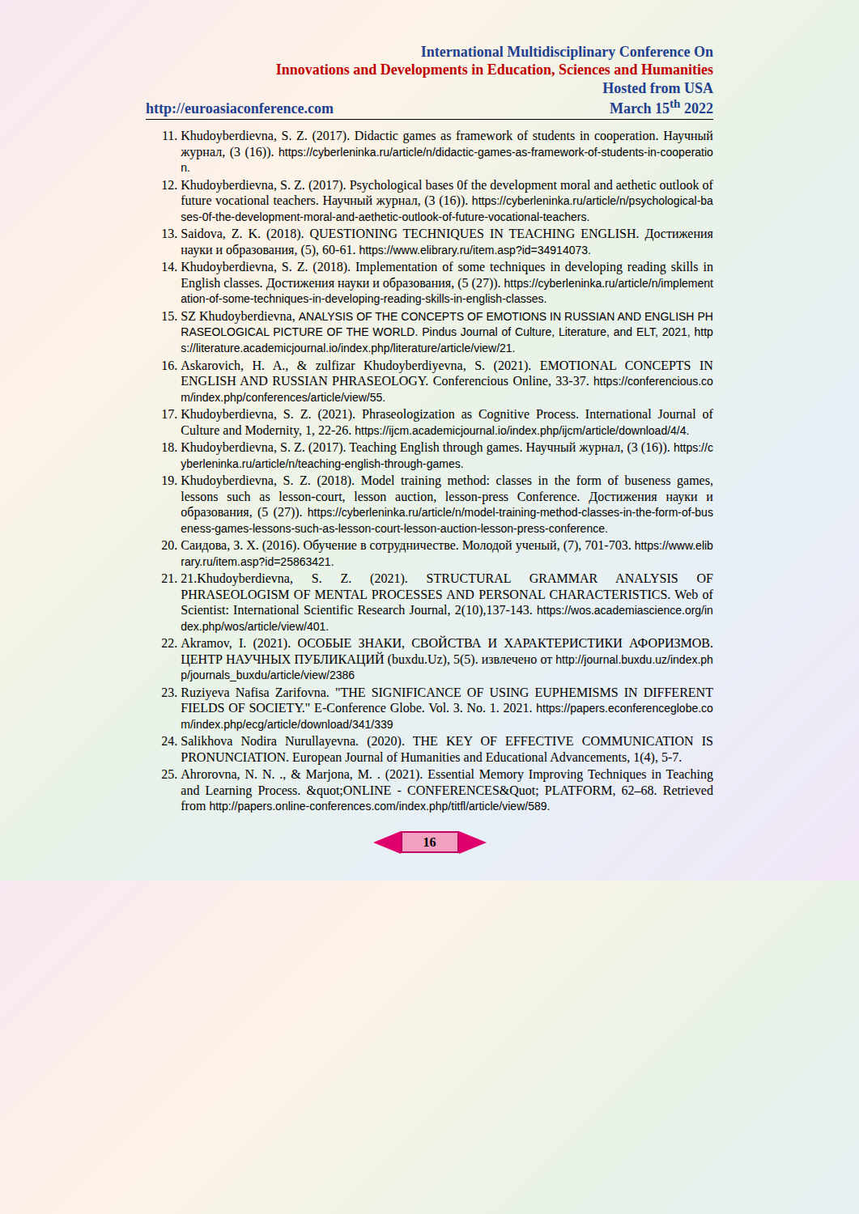International Multidisciplinary Conference On
Innovations and Developments in Education, Sciences and Humanities
Hosted from USA
http://euroasiaconference.com
March 15th 2022
Khudoyberdievna, S. Z. (2017). Didactic games as framework of students in cooperation. Научный журнал, (3 (16)). https://cyberleninka.ru/article/n/didactic-games-as-framework-of-students-in-cooperation.
Khudoyberdievna, S. Z. (2017). Psychological bases 0f the development moral and aethetic outlook of future vocational teachers. Научный журнал, (3 (16)). https://cyberleninka.ru/article/n/psychological-bases-0f-the-development-moral-and-aethetic-outlook-of-future-vocational-teachers.
Saidova, Z. K. (2018). QUESTIONING TECHNIQUES IN TEACHING ENGLISH. Достижения науки и образования, (5), 60-61. https://www.elibrary.ru/item.asp?id=34914073.
Khudoyberdievna, S. Z. (2018). Implementation of some techniques in developing reading skills in English classes. Достижения науки и образования, (5 (27)). https://cyberleninka.ru/article/n/implementation-of-some-techniques-in-developing-reading-skills-in-english-classes.
SZ Khudoyberdievna, ANALYSIS OF THE CONCEPTS OF EMOTIONS IN RUSSIAN AND ENGLISH PHRASEOLOGICAL PICTURE OF THE WORLD. Pindus Journal of Culture, Literature, and ELT, 2021, https://literature.academicjournal.io/index.php/literature/article/view/21.
Askarovich, H. A., & zulfizar Khudoyberdiyevna, S. (2021). EMOTIONAL CONCEPTS IN ENGLISH AND RUSSIAN PHRASEOLOGY. Conferencious Online, 33-37. https://conferencious.com/index.php/conferences/article/view/55.
Khudoyberdievna, S. Z. (2021). Phraseologization as Cognitive Process. International Journal of Culture and Modernity, 1, 22-26. https://ijcm.academicjournal.io/index.php/ijcm/article/download/4/4.
Khudoyberdievna, S. Z. (2017). Teaching English through games. Научный журнал, (3 (16)). https://cyberleninka.ru/article/n/teaching-english-through-games.
Khudoyberdievna, S. Z. (2018). Model training method: classes in the form of buseness games, lessons such as lesson-court, lesson auction, lesson-press Conference. Достижения науки и образования, (5 (27)). https://cyberleninka.ru/article/n/model-training-method-classes-in-the-form-of-buseness-games-lessons-such-as-lesson-court-lesson-auction-lesson-press-conference.
Саидова, З. Х. (2016). Обучение в сотрудничестве. Молодой ученый, (7), 701-703. https://www.elibrary.ru/item.asp?id=25863421.
21.Khudoyberdievna, S. Z. (2021). STRUCTURAL GRAMMAR ANALYSIS OF PHRASEOLOGISM OF MENTAL PROCESSES AND PERSONAL CHARACTERISTICS. Web of Scientist: International Scientific Research Journal, 2(10),137-143. https://wos.academiascience.org/index.php/wos/article/view/401.
Akramov, I. (2021). ОСОБЫЕ ЗНАКИ, СВОЙСТВА И ХАРАКТЕРИСТИКИ АФОРИЗМОВ. ЦЕНТР НАУЧНЫХ ПУБЛИКАЦИЙ (buxdu.Uz), 5(5). извлечено от http://journal.buxdu.uz/index.php/journals_buxdu/article/view/2386
Ruziyeva Nafisa Zarifovna. "THE SIGNIFICANCE OF USING EUPHEMISMS IN DIFFERENT FIELDS OF SOCIETY." E-Conference Globe. Vol. 3. No. 1. 2021. https://papers.econferenceglobe.com/index.php/ecg/article/download/341/339
Salikhova Nodira Nurullayevna. (2020). THE KEY OF EFFECTIVE COMMUNICATION IS PRONUNCIATION. European Journal of Humanities and Educational Advancements, 1(4), 5-7.
Ahrorovna, N. N. ., & Marjona, M. . (2021). Essential Memory Improving Techniques in Teaching and Learning Process. &quot;ONLINE - CONFERENCES&Quot; PLATFORM, 62–68. Retrieved from http://papers.online-conferences.com/index.php/titfl/article/view/589.
16